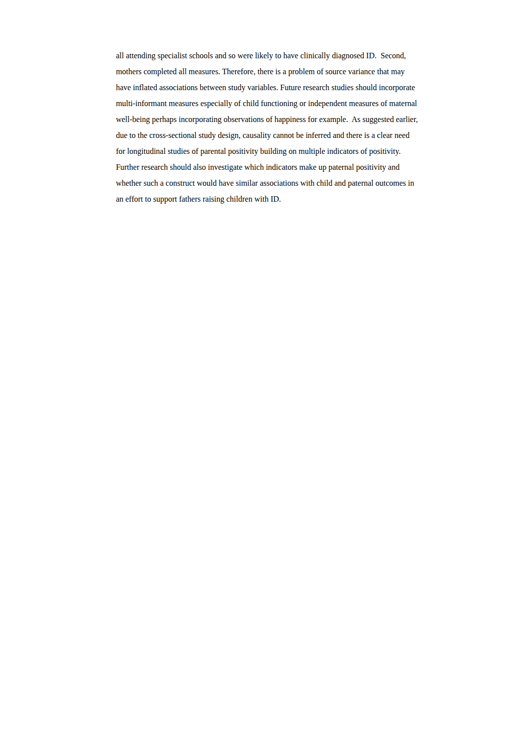all attending specialist schools and so were likely to have clinically diagnosed ID. Second, mothers completed all measures. Therefore, there is a problem of source variance that may have inflated associations between study variables. Future research studies should incorporate multi-informant measures especially of child functioning or independent measures of maternal well-being perhaps incorporating observations of happiness for example. As suggested earlier, due to the cross-sectional study design, causality cannot be inferred and there is a clear need for longitudinal studies of parental positivity building on multiple indicators of positivity. Further research should also investigate which indicators make up paternal positivity and whether such a construct would have similar associations with child and paternal outcomes in an effort to support fathers raising children with ID.